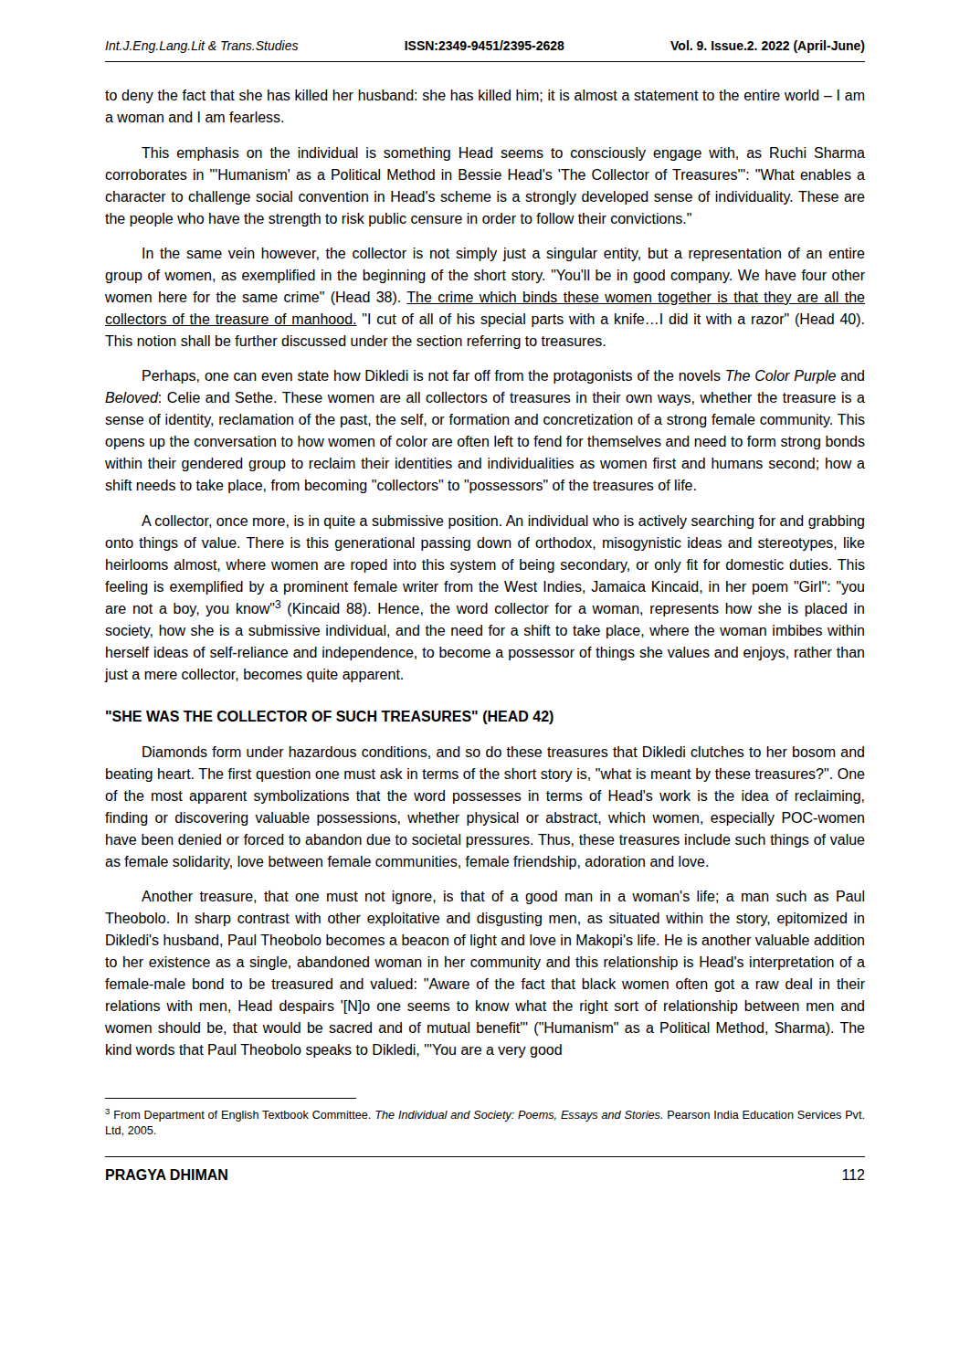Int.J.Eng.Lang.Lit & Trans.Studies ISSN:2349-9451/2395-2628 Vol. 9. Issue.2. 2022 (April-June)
to deny the fact that she has killed her husband: she has killed him; it is almost a statement to the entire world – I am a woman and I am fearless.
This emphasis on the individual is something Head seems to consciously engage with, as Ruchi Sharma corroborates in "'Humanism' as a Political Method in Bessie Head's 'The Collector of Treasures'": "What enables a character to challenge social convention in Head's scheme is a strongly developed sense of individuality. These are the people who have the strength to risk public censure in order to follow their convictions."
In the same vein however, the collector is not simply just a singular entity, but a representation of an entire group of women, as exemplified in the beginning of the short story. "You'll be in good company. We have four other women here for the same crime" (Head 38). The crime which binds these women together is that they are all the collectors of the treasure of manhood. "I cut of all of his special parts with a knife…I did it with a razor" (Head 40). This notion shall be further discussed under the section referring to treasures.
Perhaps, one can even state how Dikledi is not far off from the protagonists of the novels The Color Purple and Beloved: Celie and Sethe. These women are all collectors of treasures in their own ways, whether the treasure is a sense of identity, reclamation of the past, the self, or formation and concretization of a strong female community. This opens up the conversation to how women of color are often left to fend for themselves and need to form strong bonds within their gendered group to reclaim their identities and individualities as women first and humans second; how a shift needs to take place, from becoming "collectors" to "possessors" of the treasures of life.
A collector, once more, is in quite a submissive position. An individual who is actively searching for and grabbing onto things of value. There is this generational passing down of orthodox, misogynistic ideas and stereotypes, like heirlooms almost, where women are roped into this system of being secondary, or only fit for domestic duties. This feeling is exemplified by a prominent female writer from the West Indies, Jamaica Kincaid, in her poem "Girl": "you are not a boy, you know"3 (Kincaid 88). Hence, the word collector for a woman, represents how she is placed in society, how she is a submissive individual, and the need for a shift to take place, where the woman imbibes within herself ideas of self-reliance and independence, to become a possessor of things she values and enjoys, rather than just a mere collector, becomes quite apparent.
"She was the collector of such treasures" (Head 42)
Diamonds form under hazardous conditions, and so do these treasures that Dikledi clutches to her bosom and beating heart. The first question one must ask in terms of the short story is, "what is meant by these treasures?". One of the most apparent symbolizations that the word possesses in terms of Head's work is the idea of reclaiming, finding or discovering valuable possessions, whether physical or abstract, which women, especially POC-women have been denied or forced to abandon due to societal pressures. Thus, these treasures include such things of value as female solidarity, love between female communities, female friendship, adoration and love.
Another treasure, that one must not ignore, is that of a good man in a woman's life; a man such as Paul Theobolo. In sharp contrast with other exploitative and disgusting men, as situated within the story, epitomized in Dikledi's husband, Paul Theobolo becomes a beacon of light and love in Makopi's life. He is another valuable addition to her existence as a single, abandoned woman in her community and this relationship is Head's interpretation of a female-male bond to be treasured and valued: "Aware of the fact that black women often got a raw deal in their relations with men, Head despairs '[N]o one seems to know what the right sort of relationship between men and women should be, that would be sacred and of mutual benefit'" ("Humanism" as a Political Method, Sharma). The kind words that Paul Theobolo speaks to Dikledi, "'You are a very good
3 From Department of English Textbook Committee. The Individual and Society: Poems, Essays and Stories. Pearson India Education Services Pvt. Ltd, 2005.
PRAGYA DHIMAN 112